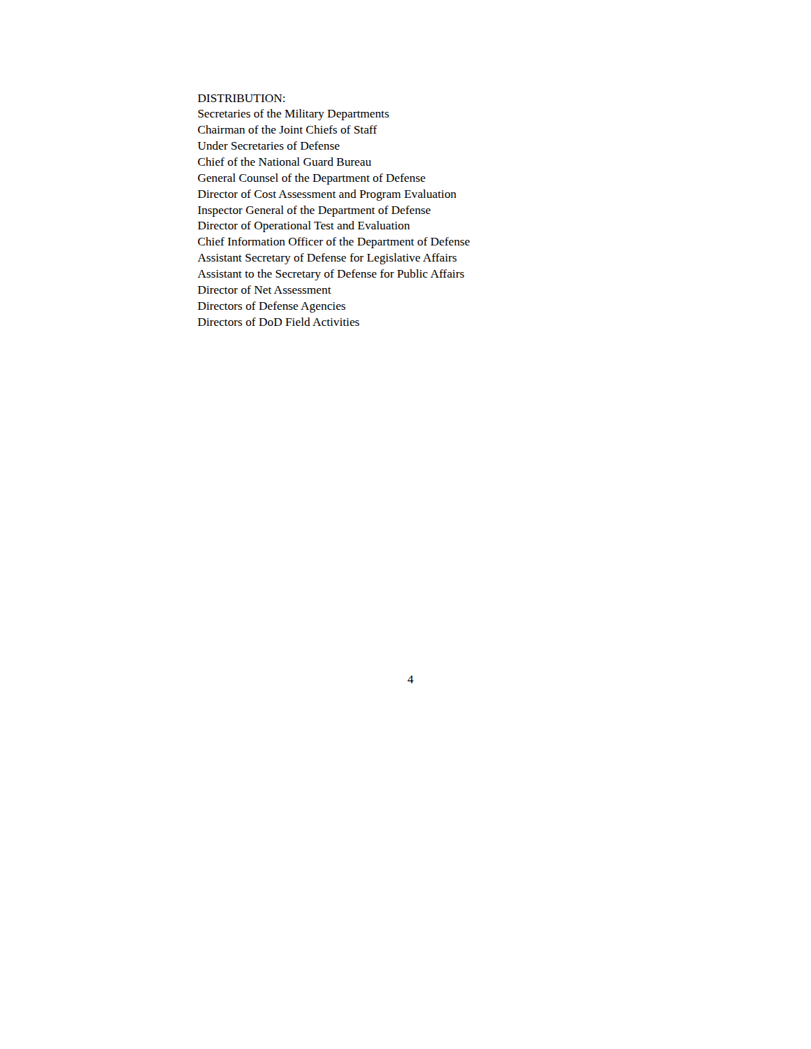DISTRIBUTION:
Secretaries of the Military Departments
Chairman of the Joint Chiefs of Staff
Under Secretaries of Defense
Chief of the National Guard Bureau
General Counsel of the Department of Defense
Director of Cost Assessment and Program Evaluation
Inspector General of the Department of Defense
Director of Operational Test and Evaluation
Chief Information Officer of the Department of Defense
Assistant Secretary of Defense for Legislative Affairs
Assistant to the Secretary of Defense for Public Affairs
Director of Net Assessment
Directors of Defense Agencies
Directors of DoD Field Activities
4